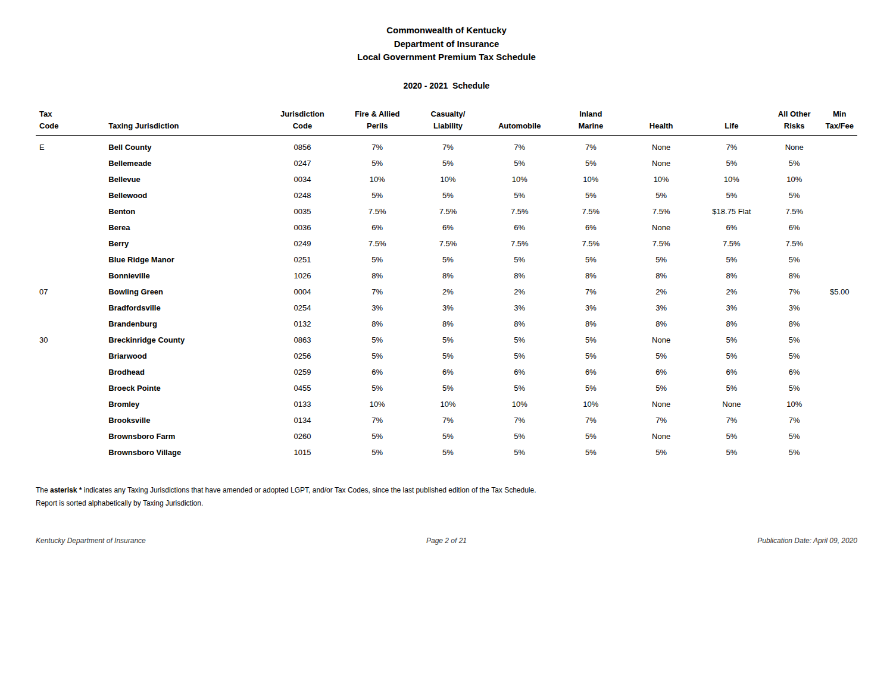Commonwealth of Kentucky
Department of Insurance
Local Government Premium Tax Schedule
2020 - 2021 Schedule
| Tax | | Jurisdiction | Fire & Allied | Casualty/ | | Inland | | | All Other | Min |
| --- | --- | --- | --- | --- | --- | --- | --- | --- | --- | --- |
| Code | Taxing Jurisdiction | Code | Perils | Liability | Automobile | Marine | Health | Life | Risks | Tax/Fee |
| E | Bell County | 0856 | 7% | 7% | 7% | 7% | None | 7% | None | |
| | Bellemeade | 0247 | 5% | 5% | 5% | 5% | None | 5% | 5% | |
| | Bellevue | 0034 | 10% | 10% | 10% | 10% | 10% | 10% | 10% | |
| | Bellewood | 0248 | 5% | 5% | 5% | 5% | 5% | 5% | 5% | |
| | Benton | 0035 | 7.5% | 7.5% | 7.5% | 7.5% | 7.5% | $18.75 Flat | 7.5% | |
| | Berea | 0036 | 6% | 6% | 6% | 6% | None | 6% | 6% | |
| | Berry | 0249 | 7.5% | 7.5% | 7.5% | 7.5% | 7.5% | 7.5% | 7.5% | |
| | Blue Ridge Manor | 0251 | 5% | 5% | 5% | 5% | 5% | 5% | 5% | |
| | Bonnieville | 1026 | 8% | 8% | 8% | 8% | 8% | 8% | 8% | |
| 07 | Bowling Green | 0004 | 7% | 2% | 2% | 7% | 2% | 2% | 7% | $5.00 |
| | Bradfordsville | 0254 | 3% | 3% | 3% | 3% | 3% | 3% | 3% | |
| | Brandenburg | 0132 | 8% | 8% | 8% | 8% | 8% | 8% | 8% | |
| 30 | Breckinridge County | 0863 | 5% | 5% | 5% | 5% | None | 5% | 5% | |
| | Briarwood | 0256 | 5% | 5% | 5% | 5% | 5% | 5% | 5% | |
| | Brodhead | 0259 | 6% | 6% | 6% | 6% | 6% | 6% | 6% | |
| | Broeck Pointe | 0455 | 5% | 5% | 5% | 5% | 5% | 5% | 5% | |
| | Bromley | 0133 | 10% | 10% | 10% | 10% | None | None | 10% | |
| | Brooksville | 0134 | 7% | 7% | 7% | 7% | 7% | 7% | 7% | |
| | Brownsboro Farm | 0260 | 5% | 5% | 5% | 5% | None | 5% | 5% | |
| | Brownsboro Village | 1015 | 5% | 5% | 5% | 5% | 5% | 5% | 5% | |
The asterisk * indicates any Taxing Jurisdictions that have amended or adopted LGPT, and/or Tax Codes, since the last published edition of the Tax Schedule.
Report is sorted alphabetically by Taxing Jurisdiction.
Kentucky Department of Insurance
Page 2 of 21
Publication Date: April 09, 2020